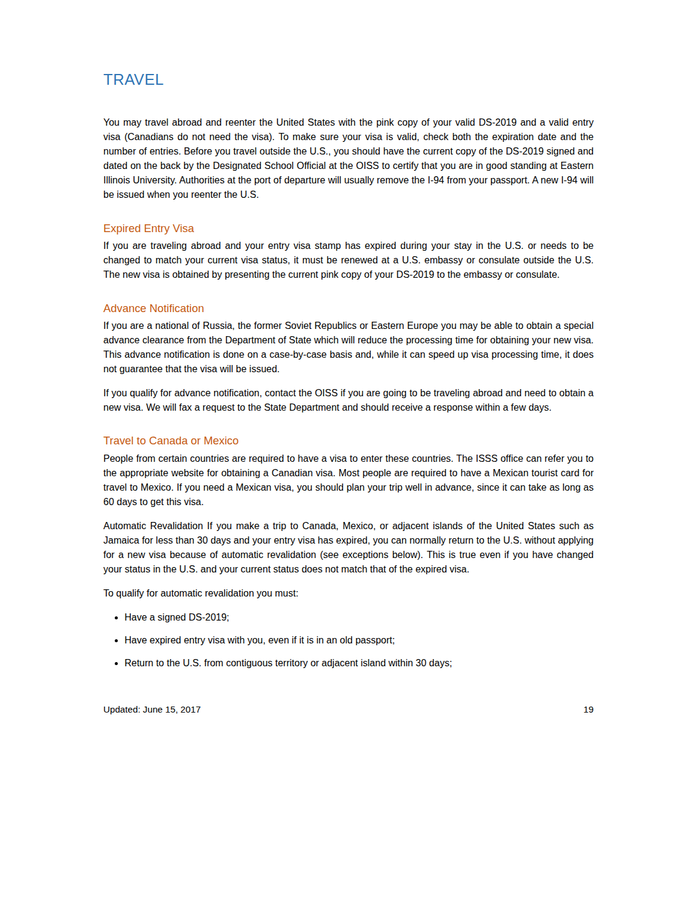TRAVEL
You may travel abroad and reenter the United States with the pink copy of your valid DS-2019 and a valid entry visa (Canadians do not need the visa). To make sure your visa is valid, check both the expiration date and the number of entries. Before you travel outside the U.S., you should have the current copy of the DS-2019 signed and dated on the back by the Designated School Official at the OISS to certify that you are in good standing at Eastern Illinois University. Authorities at the port of departure will usually remove the I-94 from your passport. A new I-94 will be issued when you reenter the U.S.
Expired Entry Visa
If you are traveling abroad and your entry visa stamp has expired during your stay in the U.S. or needs to be changed to match your current visa status, it must be renewed at a U.S. embassy or consulate outside the U.S. The new visa is obtained by presenting the current pink copy of your DS-2019 to the embassy or consulate.
Advance Notification
If you are a national of Russia, the former Soviet Republics or Eastern Europe you may be able to obtain a special advance clearance from the Department of State which will reduce the processing time for obtaining your new visa. This advance notification is done on a case-by-case basis and, while it can speed up visa processing time, it does not guarantee that the visa will be issued.
If you qualify for advance notification, contact the OISS if you are going to be traveling abroad and need to obtain a new visa. We will fax a request to the State Department and should receive a response within a few days.
Travel to Canada or Mexico
People from certain countries are required to have a visa to enter these countries. The ISSS office can refer you to the appropriate website for obtaining a Canadian visa. Most people are required to have a Mexican tourist card for travel to Mexico. If you need a Mexican visa, you should plan your trip well in advance, since it can take as long as 60 days to get this visa.
Automatic Revalidation If you make a trip to Canada, Mexico, or adjacent islands of the United States such as Jamaica for less than 30 days and your entry visa has expired, you can normally return to the U.S. without applying for a new visa because of automatic revalidation (see exceptions below). This is true even if you have changed your status in the U.S. and your current status does not match that of the expired visa.
To qualify for automatic revalidation you must:
Have a signed DS-2019;
Have expired entry visa with you, even if it is in an old passport;
Return to the U.S. from contiguous territory or adjacent island within 30 days;
Updated: June 15, 2017 19